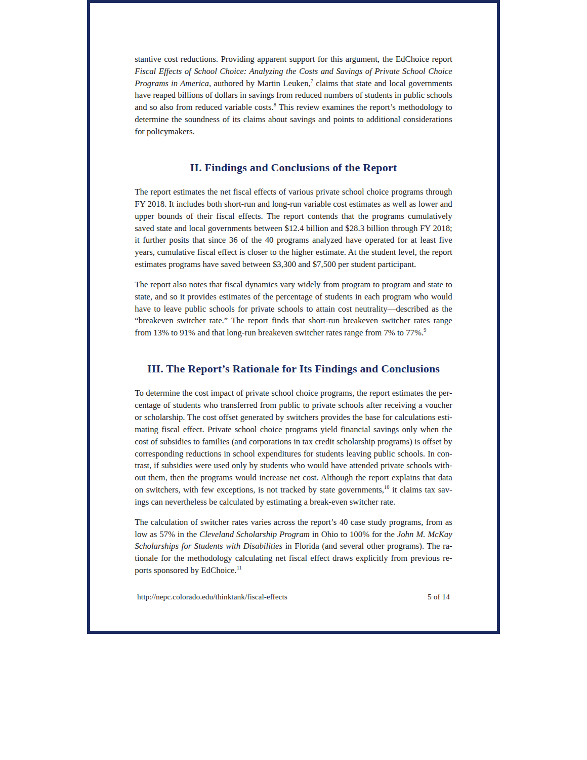stantive cost reductions. Providing apparent support for this argument, the EdChoice report Fiscal Effects of School Choice: Analyzing the Costs and Savings of Private School Choice Programs in America, authored by Martin Leuken,7 claims that state and local governments have reaped billions of dollars in savings from reduced numbers of students in public schools and so also from reduced variable costs.8 This review examines the report’s methodology to determine the soundness of its claims about savings and points to additional considerations for policymakers.
II. Findings and Conclusions of the Report
The report estimates the net fiscal effects of various private school choice programs through FY 2018. It includes both short-run and long-run variable cost estimates as well as lower and upper bounds of their fiscal effects. The report contends that the programs cumulatively saved state and local governments between $12.4 billion and $28.3 billion through FY 2018; it further posits that since 36 of the 40 programs analyzed have operated for at least five years, cumulative fiscal effect is closer to the higher estimate. At the student level, the report estimates programs have saved between $3,300 and $7,500 per student participant.
The report also notes that fiscal dynamics vary widely from program to program and state to state, and so it provides estimates of the percentage of students in each program who would have to leave public schools for private schools to attain cost neutrality—described as the “breakeven switcher rate.” The report finds that short-run breakeven switcher rates range from 13% to 91% and that long-run breakeven switcher rates range from 7% to 77%.9
III. The Report’s Rationale for Its Findings and Conclusions
To determine the cost impact of private school choice programs, the report estimates the percentage of students who transferred from public to private schools after receiving a voucher or scholarship. The cost offset generated by switchers provides the base for calculations estimating fiscal effect. Private school choice programs yield financial savings only when the cost of subsidies to families (and corporations in tax credit scholarship programs) is offset by corresponding reductions in school expenditures for students leaving public schools. In contrast, if subsidies were used only by students who would have attended private schools without them, then the programs would increase net cost. Although the report explains that data on switchers, with few exceptions, is not tracked by state governments,10 it claims tax savings can nevertheless be calculated by estimating a break-even switcher rate.
The calculation of switcher rates varies across the report’s 40 case study programs, from as low as 57% in the Cleveland Scholarship Program in Ohio to 100% for the John M. McKay Scholarships for Students with Disabilities in Florida (and several other programs). The rationale for the methodology calculating net fiscal effect draws explicitly from previous reports sponsored by EdChoice.11
http://nepc.colorado.edu/thinktank/fiscal-effects 5 of 14